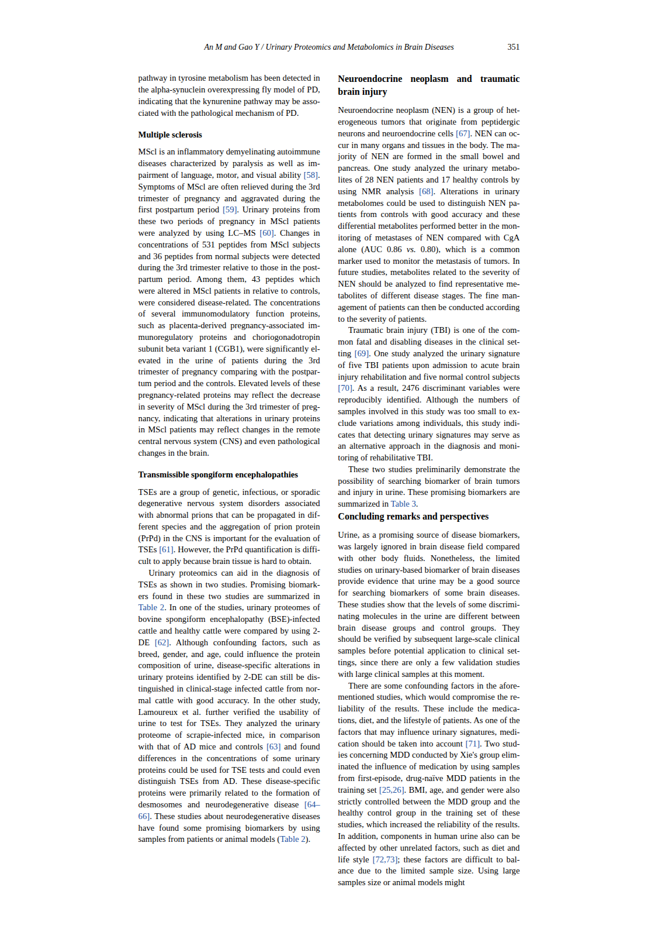An M and Gao Y / Urinary Proteomics and Metabolomics in Brain Diseases 351
pathway in tyrosine metabolism has been detected in the alpha-synuclein overexpressing fly model of PD, indicating that the kynurenine pathway may be associated with the pathological mechanism of PD.
Multiple sclerosis
MScl is an inflammatory demyelinating autoimmune diseases characterized by paralysis as well as impairment of language, motor, and visual ability [58]. Symptoms of MScl are often relieved during the 3rd trimester of pregnancy and aggravated during the first postpartum period [59]. Urinary proteins from these two periods of pregnancy in MScl patients were analyzed by using LC–MS [60]. Changes in concentrations of 531 peptides from MScl subjects and 36 peptides from normal subjects were detected during the 3rd trimester relative to those in the postpartum period. Among them, 43 peptides which were altered in MScl patients in relative to controls, were considered disease-related. The concentrations of several immunomodulatory function proteins, such as placenta-derived pregnancy-associated immunoregulatory proteins and choriogonadotropin subunit beta variant 1 (CGB1), were significantly elevated in the urine of patients during the 3rd trimester of pregnancy comparing with the postpartum period and the controls. Elevated levels of these pregnancy-related proteins may reflect the decrease in severity of MScl during the 3rd trimester of pregnancy, indicating that alterations in urinary proteins in MScl patients may reflect changes in the remote central nervous system (CNS) and even pathological changes in the brain.
Transmissible spongiform encephalopathies
TSEs are a group of genetic, infectious, or sporadic degenerative nervous system disorders associated with abnormal prions that can be propagated in different species and the aggregation of prion protein (PrPd) in the CNS is important for the evaluation of TSEs [61]. However, the PrPd quantification is difficult to apply because brain tissue is hard to obtain.
Urinary proteomics can aid in the diagnosis of TSEs as shown in two studies. Promising biomarkers found in these two studies are summarized in Table 2. In one of the studies, urinary proteomes of bovine spongiform encephalopathy (BSE)-infected cattle and healthy cattle were compared by using 2-DE [62]. Although confounding factors, such as breed, gender, and age, could influence the protein composition of urine, disease-specific alterations in urinary proteins identified by 2-DE can still be distinguished in clinical-stage infected cattle from normal cattle with good accuracy. In the other study, Lamoureux et al. further verified the usability of urine to test for TSEs. They analyzed the urinary proteome of scrapie-infected mice, in comparison with that of AD mice and controls [63] and found differences in the concentrations of some urinary proteins could be used for TSE tests and could even distinguish TSEs from AD. These disease-specific proteins were primarily related to the formation of desmosomes and neurodegenerative disease [64–66]. These studies about neurodegenerative diseases have found some promising biomarkers by using samples from patients or animal models (Table 2).
Neuroendocrine neoplasm and traumatic brain injury
Neuroendocrine neoplasm (NEN) is a group of heterogeneous tumors that originate from peptidergic neurons and neuroendocrine cells [67]. NEN can occur in many organs and tissues in the body. The majority of NEN are formed in the small bowel and pancreas. One study analyzed the urinary metabolites of 28 NEN patients and 17 healthy controls by using NMR analysis [68]. Alterations in urinary metabolomes could be used to distinguish NEN patients from controls with good accuracy and these differential metabolites performed better in the monitoring of metastases of NEN compared with CgA alone (AUC 0.86 vs. 0.80), which is a common marker used to monitor the metastasis of tumors. In future studies, metabolites related to the severity of NEN should be analyzed to find representative metabolites of different disease stages. The fine management of patients can then be conducted according to the severity of patients.
Traumatic brain injury (TBI) is one of the common fatal and disabling diseases in the clinical setting [69]. One study analyzed the urinary signature of five TBI patients upon admission to acute brain injury rehabilitation and five normal control subjects [70]. As a result, 2476 discriminant variables were reproducibly identified. Although the numbers of samples involved in this study was too small to exclude variations among individuals, this study indicates that detecting urinary signatures may serve as an alternative approach in the diagnosis and monitoring of rehabilitative TBI.
These two studies preliminarily demonstrate the possibility of searching biomarker of brain tumors and injury in urine. These promising biomarkers are summarized in Table 3.
Concluding remarks and perspectives
Urine, as a promising source of disease biomarkers, was largely ignored in brain disease field compared with other body fluids. Nonetheless, the limited studies on urinary-based biomarker of brain diseases provide evidence that urine may be a good source for searching biomarkers of some brain diseases. These studies show that the levels of some discriminating molecules in the urine are different between brain disease groups and control groups. They should be verified by subsequent large-scale clinical samples before potential application to clinical settings, since there are only a few validation studies with large clinical samples at this moment.
There are some confounding factors in the aforementioned studies, which would compromise the reliability of the results. These include the medications, diet, and the lifestyle of patients. As one of the factors that may influence urinary signatures, medication should be taken into account [71]. Two studies concerning MDD conducted by Xie's group eliminated the influence of medication by using samples from first-episode, drug-naïve MDD patients in the training set [25,26]. BMI, age, and gender were also strictly controlled between the MDD group and the healthy control group in the training set of these studies, which increased the reliability of the results. In addition, components in human urine also can be affected by other unrelated factors, such as diet and life style [72,73]; these factors are difficult to balance due to the limited sample size. Using large samples size or animal models might